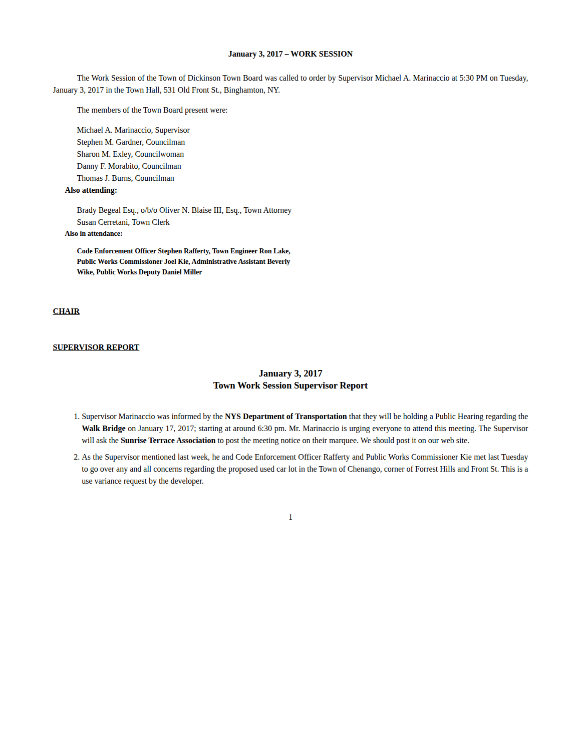January 3, 2017 – WORK SESSION
The Work Session of the Town of Dickinson Town Board was called to order by Supervisor Michael A. Marinaccio at 5:30 PM on Tuesday, January 3, 2017 in the Town Hall, 531 Old Front St., Binghamton, NY.
The members of the Town Board present were:
Michael A. Marinaccio, Supervisor
Stephen M. Gardner, Councilman
Sharon M. Exley, Councilwoman
Danny F. Morabito, Councilman
Thomas J. Burns, Councilman
Also attending:
Brady Begeal Esq., o/b/o Oliver N. Blaise III, Esq., Town Attorney
Susan Cerretani, Town Clerk
Also in attendance:
Code Enforcement Officer Stephen Rafferty, Town Engineer Ron Lake,
Public Works Commissioner Joel Kie, Administrative Assistant Beverly
Wike, Public Works Deputy Daniel Miller
CHAIR
SUPERVISOR REPORT
January 3, 2017
Town Work Session Supervisor Report
Supervisor Marinaccio was informed by the NYS Department of Transportation that they will be holding a Public Hearing regarding the Walk Bridge on January 17, 2017; starting at around 6:30 pm. Mr. Marinaccio is urging everyone to attend this meeting. The Supervisor will ask the Sunrise Terrace Association to post the meeting notice on their marquee. We should post it on our web site.
As the Supervisor mentioned last week, he and Code Enforcement Officer Rafferty and Public Works Commissioner Kie met last Tuesday to go over any and all concerns regarding the proposed used car lot in the Town of Chenango, corner of Forrest Hills and Front St. This is a use variance request by the developer.
1